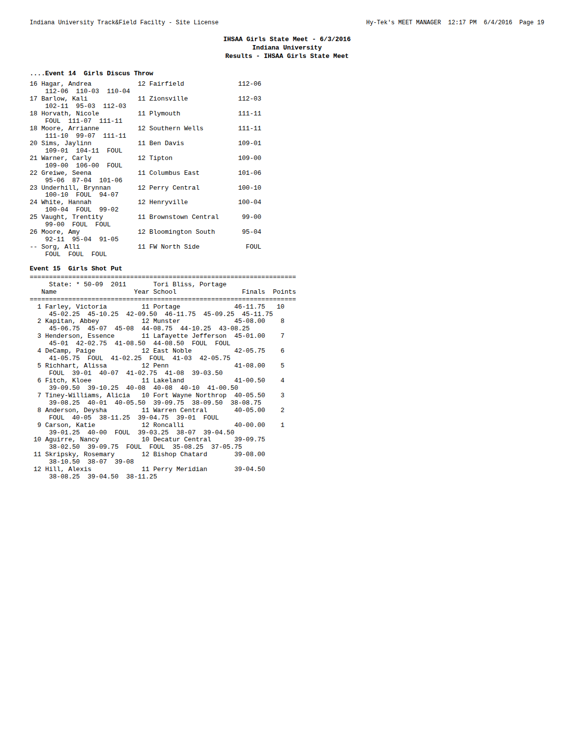Indiana University Track&Field Facilty - Site License Hy-Tek's MEET MANAGER 12:17 PM 6/4/2016 Page 19
IHSAA Girls State Meet - 6/3/2016
Indiana University
Results - IHSAA Girls State Meet
....Event 14 Girls Discus Throw
16 Hagar, Andrea            12 Fairfield              112-06
    112-06  110-03  110-04
17 Barlow, Kali             11 Zionsville             112-03
    102-11  95-03  112-03
18 Horvath, Nicole          11 Plymouth               111-11
    FOUL  111-07  111-11
18 Moore, Arrianne          12 Southern Wells         111-11
    111-10  99-07  111-11
20 Sims, Jaylinn            11 Ben Davis              109-01
    109-01  104-11  FOUL
21 Warner, Carly            12 Tipton                 109-00
    109-00  106-00  FOUL
22 Greiwe, Seena            11 Columbus East          101-06
    95-06  87-04  101-06
23 Underhill, Brynnan       12 Perry Central          100-10
    100-10  FOUL  94-07
24 White, Hannah            12 Henryville             100-04
    100-04  FOUL  99-02
25 Vaught, Trentity         11 Brownstown Central      99-00
    99-00  FOUL  FOUL
26 Moore, Amy               12 Bloomington South       95-04
    92-11  95-04  91-05
-- Sorg, Alli               11 FW North Side            FOUL
    FOUL  FOUL  FOUL
Event 15 Girls Shot Put
=====================================================================
     State: * 50-09  2011       Tori Bliss, Portage
   Name                    Year School                 Finals  Points
=====================================================================
  1 Farley, Victoria         11 Portage              46-11.75   10
     45-02.25  45-10.25  42-09.50  46-11.75  45-09.25  45-11.75
  2 Kapitan, Abbey           12 Munster              45-08.00    8
     45-06.75  45-07  45-08  44-08.75  44-10.25  43-08.25
  3 Henderson, Essence       11 Lafayette Jefferson  45-01.00    7
     45-01  42-02.75  41-08.50  44-08.50  FOUL  FOUL
  4 DeCamp, Paige            12 East Noble           42-05.75    6
     41-05.75  FOUL  41-02.25  FOUL  41-03  42-05.75
  5 Richhart, Alissa         12 Penn                 41-08.00    5
     FOUL  39-01  40-07  41-02.75  41-08  39-03.50
  6 Fitch, Kloee             11 Lakeland             41-00.50    4
     39-09.50  39-10.25  40-08  40-08  40-10  41-00.50
  7 Tiney-Williams, Alicia   10 Fort Wayne Northrop  40-05.50    3
     39-08.25  40-01  40-05.50  39-09.75  38-09.50  38-08.75
  8 Anderson, Deysha         11 Warren Central       40-05.00    2
     FOUL  40-05  38-11.25  39-04.75  39-01  FOUL
  9 Carson, Katie            12 Roncalli             40-00.00    1
     39-01.25  40-00  FOUL  39-03.25  38-07  39-04.50
 10 Aguirre, Nancy           10 Decatur Central      39-09.75
     38-02.50  39-09.75  FOUL  FOUL  35-08.25  37-05.75
 11 Skripsky, Rosemary       12 Bishop Chatard       39-08.00
     38-10.50  38-07  39-08
 12 Hill, Alexis             11 Perry Meridian       39-04.50
     38-08.25  39-04.50  38-11.25